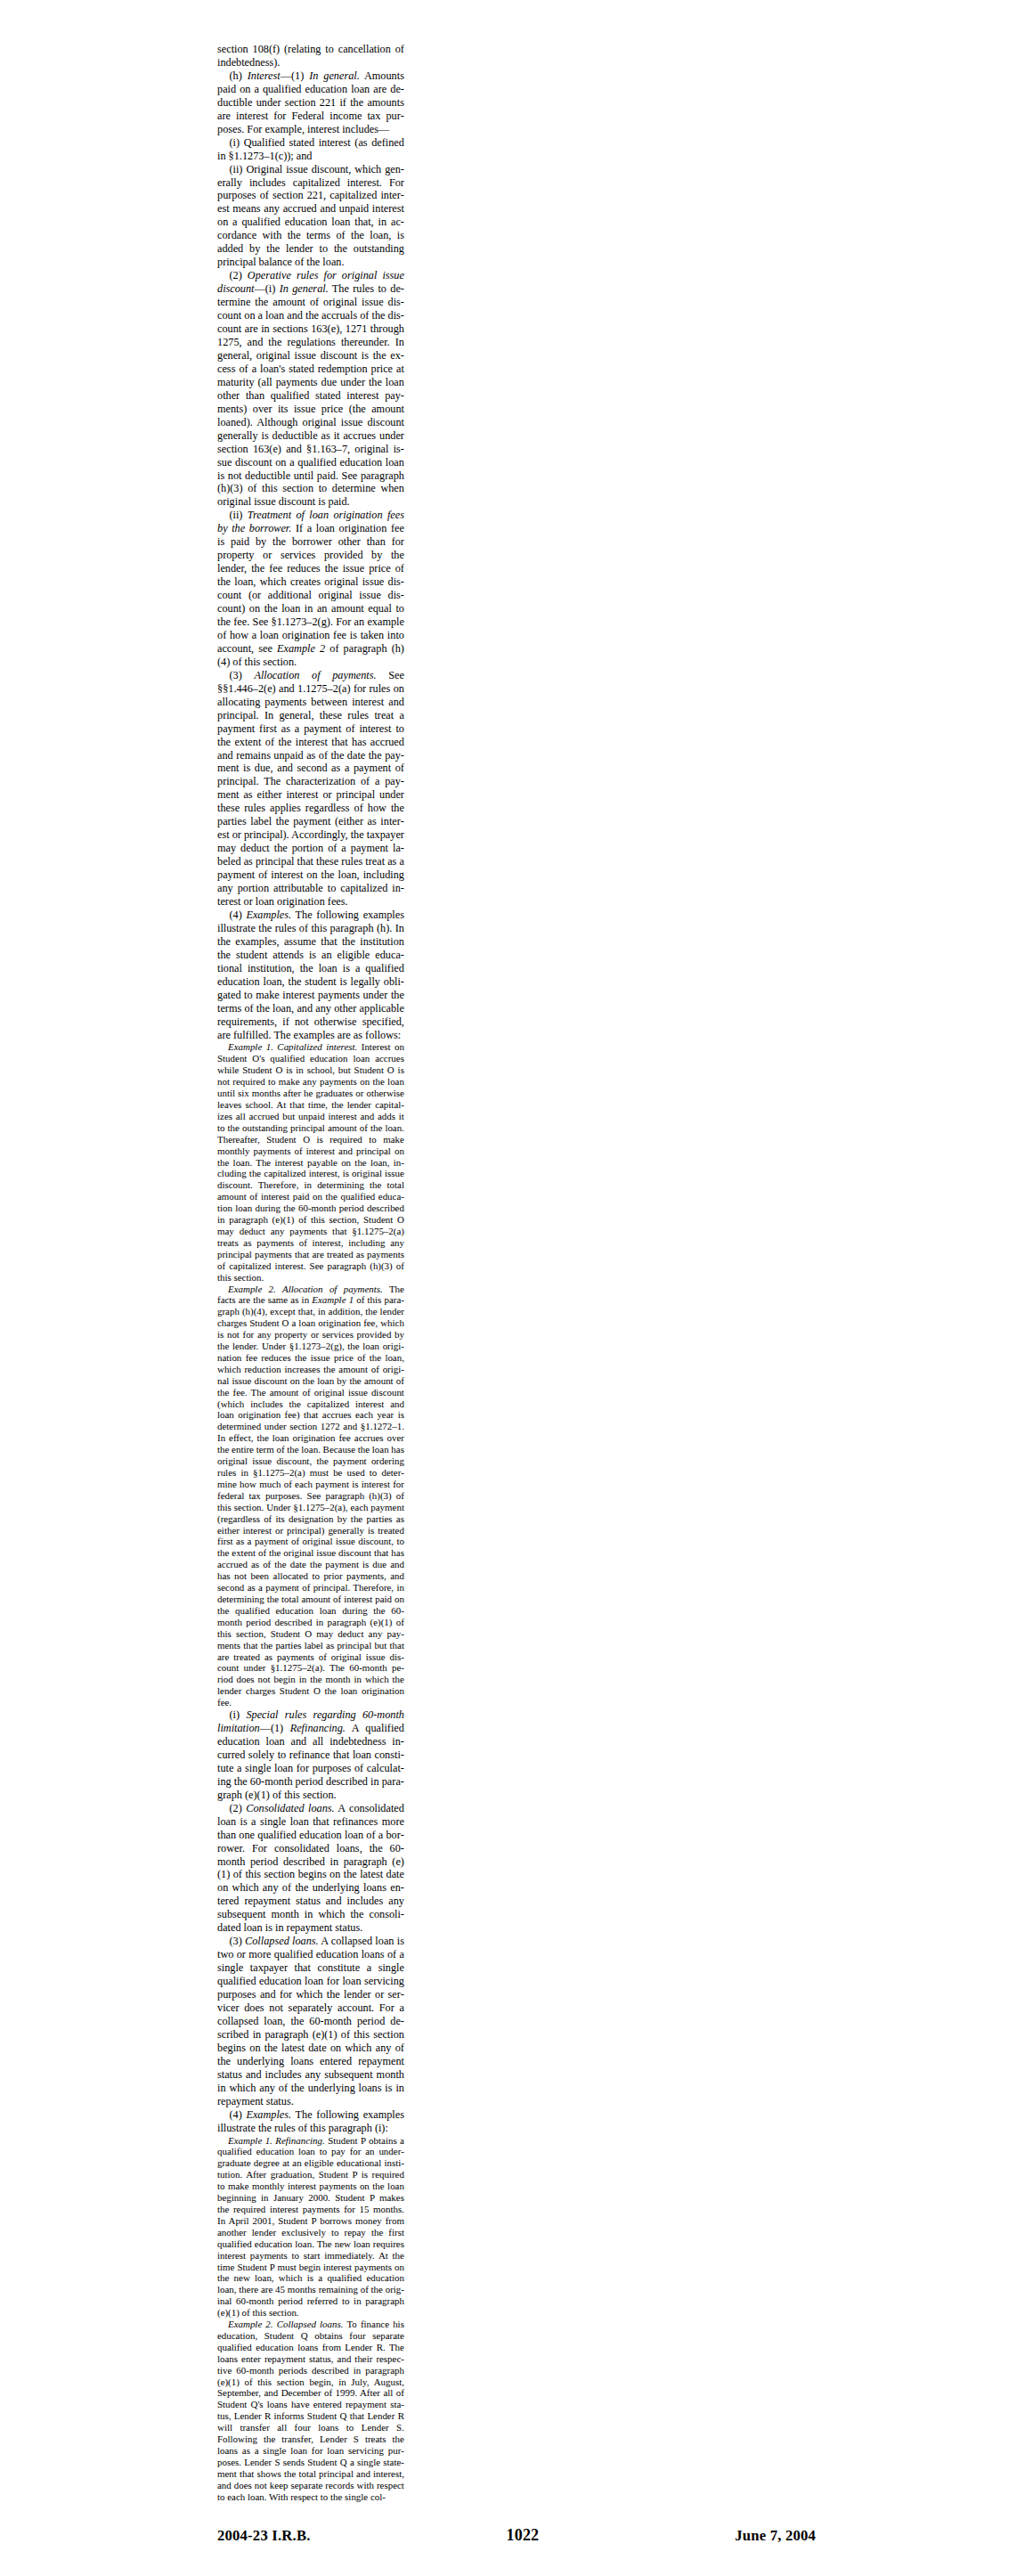section 108(f) (relating to cancellation of indebtedness).
(h) Interest—(1) In general. Amounts paid on a qualified education loan are deductible under section 221 if the amounts are interest for Federal income tax purposes. For example, interest includes—
(i) Qualified stated interest (as defined in §1.1273–1(c)); and
(ii) Original issue discount, which generally includes capitalized interest. For purposes of section 221, capitalized interest means any accrued and unpaid interest on a qualified education loan that, in accordance with the terms of the loan, is added by the lender to the outstanding principal balance of the loan.
(2) Operative rules for original issue discount—(i) In general. The rules to determine the amount of original issue discount on a loan and the accruals of the discount are in sections 163(e), 1271 through 1275, and the regulations thereunder. In general, original issue discount is the excess of a loan's stated redemption price at maturity (all payments due under the loan other than qualified stated interest payments) over its issue price (the amount loaned). Although original issue discount generally is deductible as it accrues under section 163(e) and §1.163–7, original issue discount on a qualified education loan is not deductible until paid. See paragraph (h)(3) of this section to determine when original issue discount is paid.
(ii) Treatment of loan origination fees by the borrower. If a loan origination fee is paid by the borrower other than for property or services provided by the lender, the fee reduces the issue price of the loan, which creates original issue discount (or additional original issue discount) on the loan in an amount equal to the fee. See §1.1273–2(g). For an example of how a loan origination fee is taken into account, see Example 2 of paragraph (h)(4) of this section.
(3) Allocation of payments. See §§1.446–2(e) and 1.1275–2(a) for rules on allocating payments between interest and principal. In general, these rules treat a payment first as a payment of interest to the extent of the interest that has accrued and remains unpaid as of the date the payment is due, and second as a payment of principal. The characterization of a payment as either interest or principal under these rules applies regardless of how the parties label the payment (either as interest or principal). Accordingly, the taxpayer may deduct the portion of a payment labeled as principal that these rules treat as a payment of interest on the loan, including any portion attributable to capitalized interest or loan origination fees.
(4) Examples. The following examples illustrate the rules of this paragraph (h). In the examples, assume that the institution the student attends is an eligible educational institution, the loan is a qualified education loan, the student is legally obligated to make interest payments under the terms of the loan, and any other applicable requirements, if not otherwise specified, are fulfilled. The examples are as follows:
Example 1. Capitalized interest. Interest on Student O's qualified education loan accrues while Student O is in school, but Student O is not required to make any payments on the loan until six months after he graduates or otherwise leaves school. At that time, the lender capitalizes all accrued but unpaid interest and adds it to the outstanding principal amount of the loan. Thereafter, Student O is required to make monthly payments of interest and principal on the loan. The interest payable on the loan, including the capitalized interest, is original issue discount. Therefore, in determining the total amount of interest paid on the qualified education loan during the 60-month period described in paragraph (e)(1) of this section, Student O may deduct any payments that §1.1275–2(a) treats as payments of interest, including any principal payments that are treated as payments of capitalized interest. See paragraph (h)(3) of this section.
Example 2. Allocation of payments. The facts are the same as in Example 1 of this paragraph (h)(4), except that, in addition, the lender charges Student O a loan origination fee, which is not for any property or services provided by the lender. Under §1.1273–2(g), the loan origination fee reduces the issue price of the loan, which reduction increases the amount of original issue discount on the loan by the amount of the fee. The amount of original issue discount (which includes the capitalized interest and loan origination fee) that accrues each year is determined under section 1272 and §1.1272–1. In effect, the loan origination fee accrues over the entire term of the loan. Because the loan has original issue discount, the payment ordering rules in §1.1275–2(a) must be used to determine how much of each payment is interest for federal tax purposes. See paragraph (h)(3) of this section. Under §1.1275–2(a), each payment (regardless of its designation by the parties as either interest or principal) generally is treated first as a payment of original issue discount, to the extent of the original issue discount that has accrued as of the date the payment is due and has not been allocated to prior payments, and second as a payment of principal. Therefore, in determining the total amount of interest paid on the qualified education loan during the 60-month period described in paragraph (e)(1) of this section, Student O may deduct any payments that the parties label as principal but that are treated as payments of original issue discount under §1.1275–2(a). The 60-month period does not begin in the month in which the lender charges Student O the loan origination fee.
(i) Special rules regarding 60-month limitation—(1) Refinancing. A qualified education loan and all indebtedness incurred solely to refinance that loan constitute a single loan for purposes of calculating the 60-month period described in paragraph (e)(1) of this section.
(2) Consolidated loans. A consolidated loan is a single loan that refinances more than one qualified education loan of a borrower. For consolidated loans, the 60-month period described in paragraph (e)(1) of this section begins on the latest date on which any of the underlying loans entered repayment status and includes any subsequent month in which the consolidated loan is in repayment status.
(3) Collapsed loans. A collapsed loan is two or more qualified education loans of a single taxpayer that constitute a single qualified education loan for loan servicing purposes and for which the lender or servicer does not separately account. For a collapsed loan, the 60-month period described in paragraph (e)(1) of this section begins on the latest date on which any of the underlying loans entered repayment status and includes any subsequent month in which any of the underlying loans is in repayment status.
(4) Examples. The following examples illustrate the rules of this paragraph (i):
Example 1. Refinancing. Student P obtains a qualified education loan to pay for an undergraduate degree at an eligible educational institution. After graduation, Student P is required to make monthly interest payments on the loan beginning in January 2000. Student P makes the required interest payments for 15 months. In April 2001, Student P borrows money from another lender exclusively to repay the first qualified education loan. The new loan requires interest payments to start immediately. At the time Student P must begin interest payments on the new loan, which is a qualified education loan, there are 45 months remaining of the original 60-month period referred to in paragraph (e)(1) of this section.
Example 2. Collapsed loans. To finance his education, Student Q obtains four separate qualified education loans from Lender R. The loans enter repayment status, and their respective 60-month periods described in paragraph (e)(1) of this section begin, in July, August, September, and December of 1999. After all of Student Q's loans have entered repayment status, Lender R informs Student Q that Lender R will transfer all four loans to Lender S. Following the transfer, Lender S treats the loans as a single loan for loan servicing purposes. Lender S sends Student Q a single statement that shows the total principal and interest, and does not keep separate records with respect to each loan. With respect to the single col-
2004-23 I.R.B.
1022
June 7, 2004